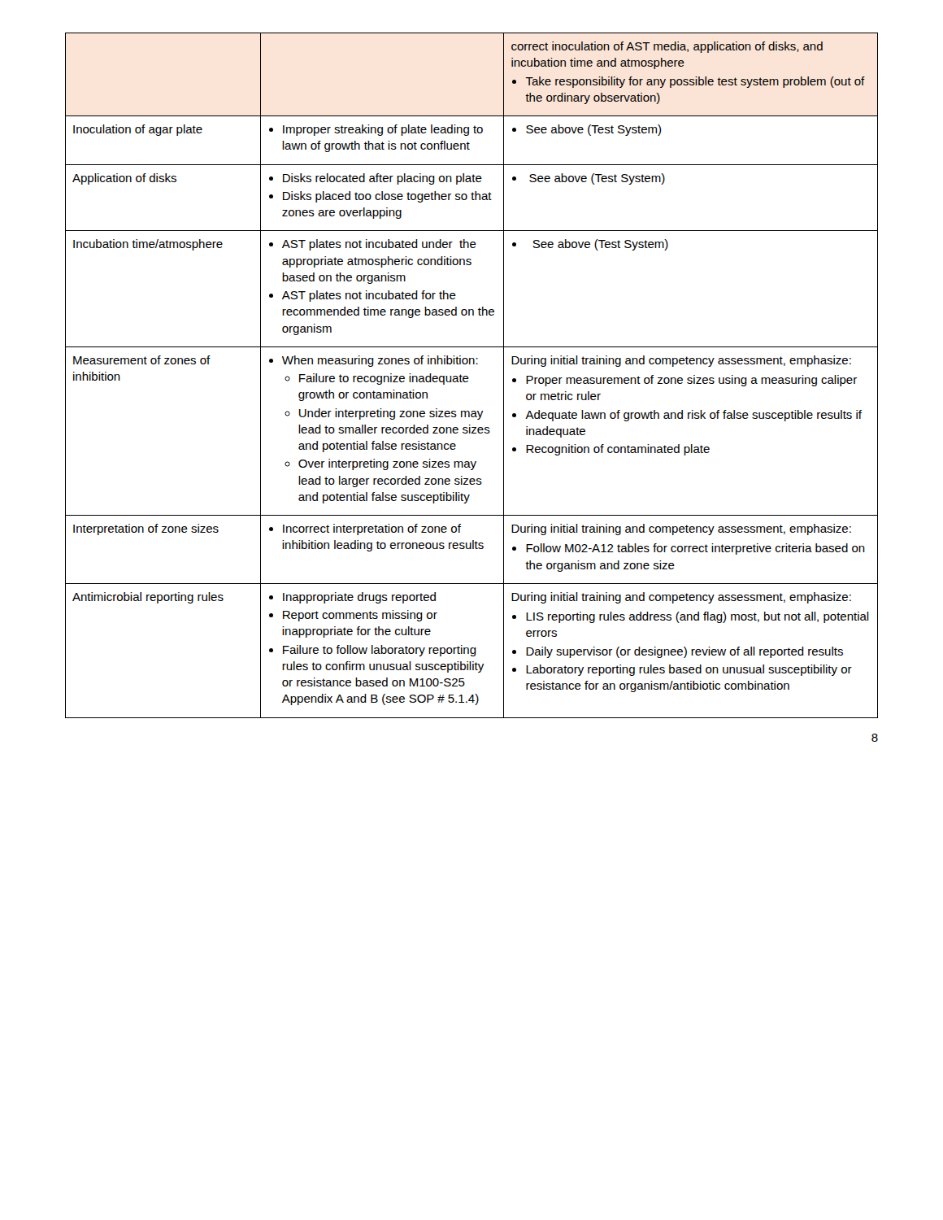| | | correct inoculation of AST media, application of disks, and incubation time and atmosphere Take responsibility for any possible test system problem (out of the ordinary observation) |
| Inoculation of agar plate | Improper streaking of plate leading to lawn of growth that is not confluent | See above (Test System) |
| Application of disks | Disks relocated after placing on plate Disks placed too close together so that zones are overlapping | See above (Test System) |
| Incubation time/atmosphere | AST plates not incubated under the appropriate atmospheric conditions based on the organism AST plates not incubated for the recommended time range based on the organism | See above (Test System) |
| Measurement of zones of inhibition | When measuring zones of inhibition: Failure to recognize inadequate growth or contamination Under interpreting zone sizes may lead to smaller recorded zone sizes and potential false resistance Over interpreting zone sizes may lead to larger recorded zone sizes and potential false susceptibility | During initial training and competency assessment, emphasize: Proper measurement of zone sizes using a measuring caliper or metric ruler Adequate lawn of growth and risk of false susceptible results if inadequate Recognition of contaminated plate |
| Interpretation of zone sizes | Incorrect interpretation of zone of inhibition leading to erroneous results | During initial training and competency assessment, emphasize: Follow M02-A12 tables for correct interpretive criteria based on the organism and zone size |
| Antimicrobial reporting rules | Inappropriate drugs reported Report comments missing or inappropriate for the culture Failure to follow laboratory reporting rules to confirm unusual susceptibility or resistance based on M100-S25 Appendix A and B (see SOP # 5.1.4) | During initial training and competency assessment, emphasize: LIS reporting rules address (and flag) most, but not all, potential errors Daily supervisor (or designee) review of all reported results Laboratory reporting rules based on unusual susceptibility or resistance for an organism/antibiotic combination |
8